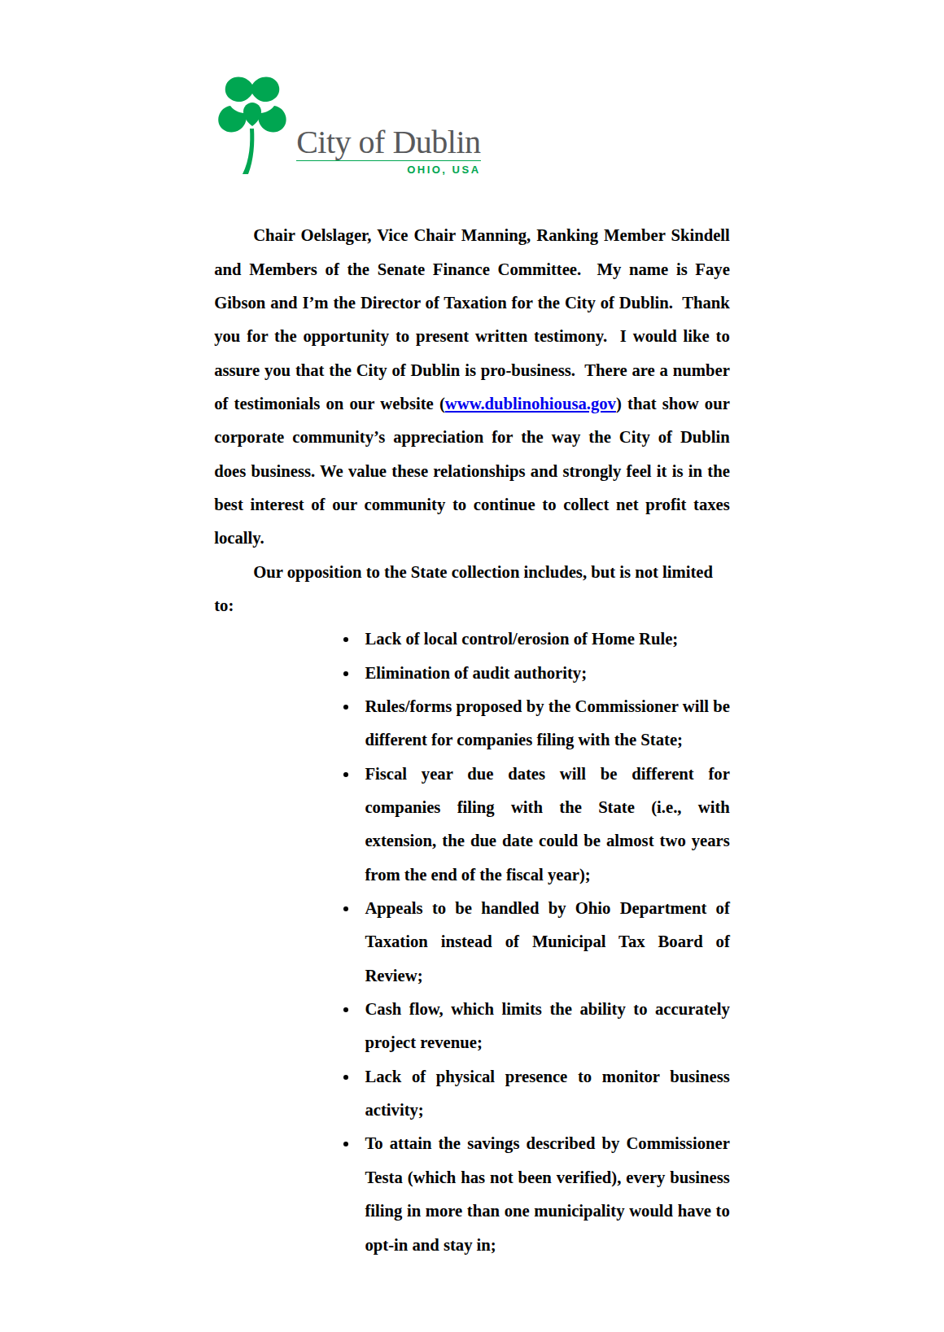City of Dublin
OHIO, USA
Chair Oelslager, Vice Chair Manning, Ranking Member Skindell and Members of the Senate Finance Committee. My name is Faye Gibson and I’m the Director of Taxation for the City of Dublin. Thank you for the opportunity to present written testimony. I would like to assure you that the City of Dublin is pro-business. There are a number of testimonials on our website (www.dublinohiousa.gov) that show our corporate community’s appreciation for the way the City of Dublin does business. We value these relationships and strongly feel it is in the best interest of our community to continue to collect net profit taxes locally.
Our opposition to the State collection includes, but is not limited to:
Lack of local control/erosion of Home Rule;
Elimination of audit authority;
Rules/forms proposed by the Commissioner will be different for companies filing with the State;
Fiscal year due dates will be different for companies filing with the State (i.e., with extension, the due date could be almost two years from the end of the fiscal year);
Appeals to be handled by Ohio Department of Taxation instead of Municipal Tax Board of Review;
Cash flow, which limits the ability to accurately project revenue;
Lack of physical presence to monitor business activity;
To attain the savings described by Commissioner Testa (which has not been verified), every business filing in more than one municipality would have to opt-in and stay in;